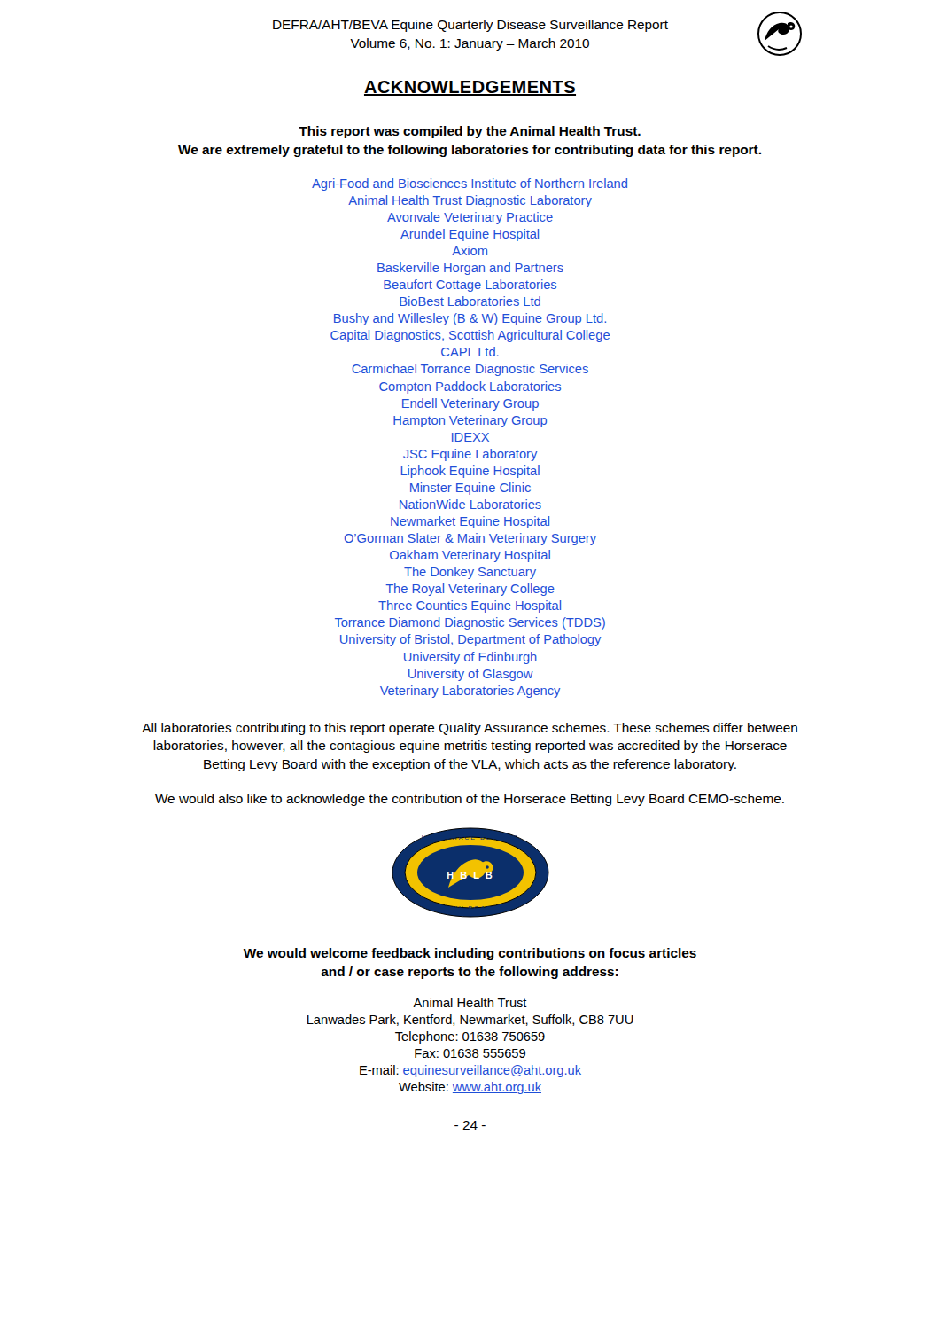DEFRA/AHT/BEVA Equine Quarterly Disease Surveillance Report
Volume 6, No. 1: January – March 2010
ACKNOWLEDGEMENTS
This report was compiled by the Animal Health Trust.
We are extremely grateful to the following laboratories for contributing data for this report.
Agri-Food and Biosciences Institute of Northern Ireland
Animal Health Trust Diagnostic Laboratory
Avonvale Veterinary Practice
Arundel Equine Hospital
Axiom
Baskerville Horgan and Partners
Beaufort Cottage Laboratories
BioBest Laboratories Ltd
Bushy and Willesley (B & W) Equine Group Ltd.
Capital Diagnostics, Scottish Agricultural College
CAPL Ltd.
Carmichael Torrance Diagnostic Services
Compton Paddock Laboratories
Endell Veterinary Group
Hampton Veterinary Group
IDEXX
JSC Equine Laboratory
Liphook Equine Hospital
Minster Equine Clinic
NationWide Laboratories
Newmarket Equine Hospital
O’Gorman Slater & Main Veterinary Surgery
Oakham Veterinary Hospital
The Donkey Sanctuary
The Royal Veterinary College
Three Counties Equine Hospital
Torrance Diamond Diagnostic Services (TDDS)
University of Bristol, Department of Pathology
University of Edinburgh
University of Glasgow
Veterinary Laboratories Agency
All laboratories contributing to this report operate Quality Assurance schemes. These schemes differ between laboratories, however, all the contagious equine metritis testing reported was accredited by the Horserace Betting Levy Board with the exception of the VLA, which acts as the reference laboratory.
We would also like to acknowledge the contribution of the Horserace Betting Levy Board CEMO-scheme.
H B L B HORSERACE BETTING LEVY BOARD
We would welcome feedback including contributions on focus articles
and / or case reports to the following address:
Animal Health Trust
Lanwades Park, Kentford, Newmarket, Suffolk, CB8 7UU
Telephone: 01638 750659
Fax: 01638 555659
E-mail: equinesurveillance@aht.org.uk
Website: www.aht.org.uk
- 24 -